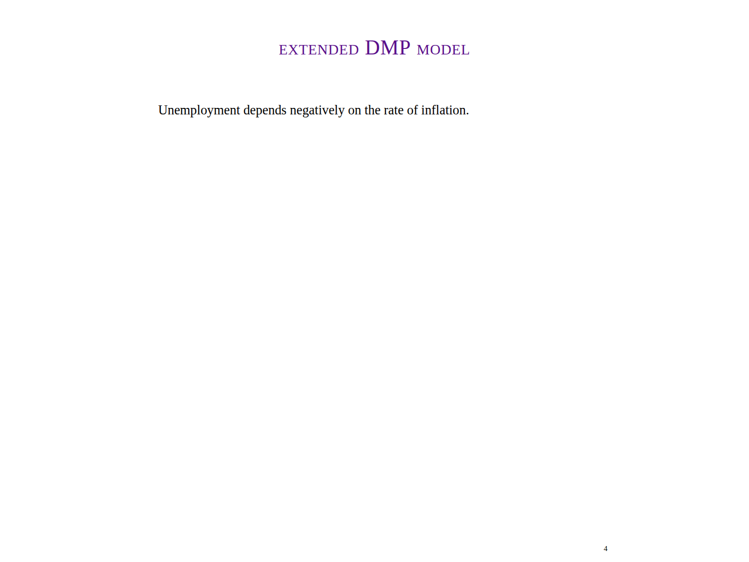Extended DMP model
Unemployment depends negatively on the rate of inflation.
4